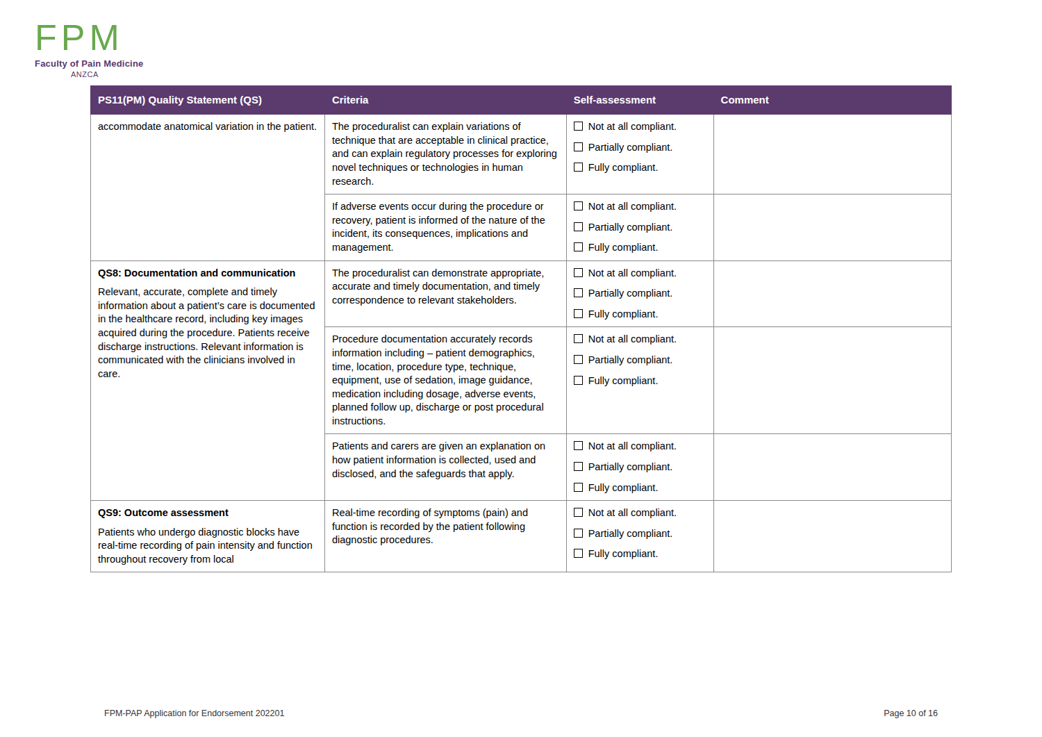FPM
Faculty of Pain Medicine
ANZCA
| PS11(PM) Quality Statement (QS) | Criteria | Self-assessment | Comment |
| --- | --- | --- | --- |
| accommodate anatomical variation in the patient. | The proceduralist can explain variations of technique that are acceptable in clinical practice, and can explain regulatory processes for exploring novel techniques or technologies in human research. | Not at all compliant. Partially compliant. Fully compliant. | |
| If adverse events occur during the procedure or recovery, patient is informed of the nature of the incident, its consequences, implications and management. | Not at all compliant. Partially compliant. Fully compliant. | |
| QS8: Documentation and communication Relevant, accurate, complete and timely information about a patient’s care is documented in the healthcare record, including key images acquired during the procedure. Patients receive discharge instructions. Relevant information is communicated with the clinicians involved in care. | The proceduralist can demonstrate appropriate, accurate and timely documentation, and timely correspondence to relevant stakeholders. | Not at all compliant. Partially compliant. Fully compliant. | |
| Procedure documentation accurately records information including – patient demographics, time, location, procedure type, technique, equipment, use of sedation, image guidance, medication including dosage, adverse events, planned follow up, discharge or post procedural instructions. | Not at all compliant. Partially compliant. Fully compliant. | |
| Patients and carers are given an explanation on how patient information is collected, used and disclosed, and the safeguards that apply. | Not at all compliant. Partially compliant. Fully compliant. | |
| QS9: Outcome assessment Patients who undergo diagnostic blocks have real-time recording of pain intensity and function throughout recovery from local | Real-time recording of symptoms (pain) and function is recorded by the patient following diagnostic procedures. | Not at all compliant. Partially compliant. Fully compliant. | |
FPM-PAP Application for Endorsement 202201
Page 10 of 16